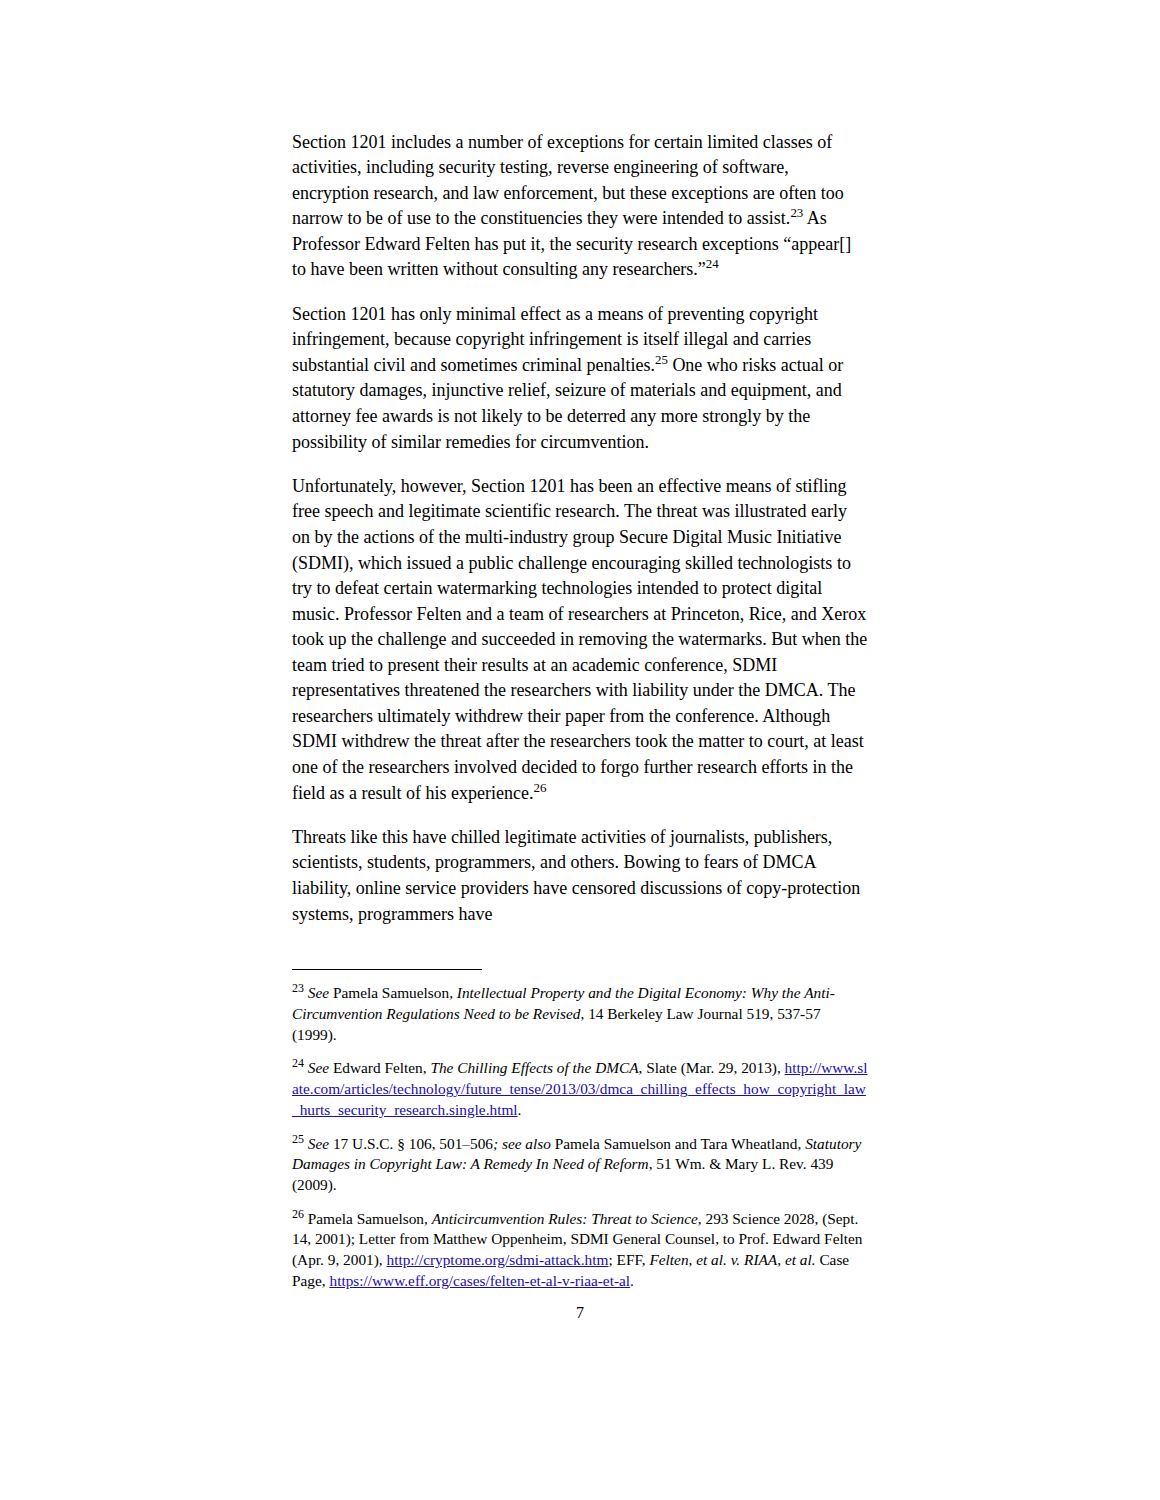Section 1201 includes a number of exceptions for certain limited classes of activities, including security testing, reverse engineering of software, encryption research, and law enforcement, but these exceptions are often too narrow to be of use to the constituencies they were intended to assist.23 As Professor Edward Felten has put it, the security research exceptions “appear[] to have been written without consulting any researchers.”24
Section 1201 has only minimal effect as a means of preventing copyright infringement, because copyright infringement is itself illegal and carries substantial civil and sometimes criminal penalties.25 One who risks actual or statutory damages, injunctive relief, seizure of materials and equipment, and attorney fee awards is not likely to be deterred any more strongly by the possibility of similar remedies for circumvention.
Unfortunately, however, Section 1201 has been an effective means of stifling free speech and legitimate scientific research. The threat was illustrated early on by the actions of the multi-industry group Secure Digital Music Initiative (SDMI), which issued a public challenge encouraging skilled technologists to try to defeat certain watermarking technologies intended to protect digital music. Professor Felten and a team of researchers at Princeton, Rice, and Xerox took up the challenge and succeeded in removing the watermarks. But when the team tried to present their results at an academic conference, SDMI representatives threatened the researchers with liability under the DMCA. The researchers ultimately withdrew their paper from the conference. Although SDMI withdrew the threat after the researchers took the matter to court, at least one of the researchers involved decided to forgo further research efforts in the field as a result of his experience.26
Threats like this have chilled legitimate activities of journalists, publishers, scientists, students, programmers, and others. Bowing to fears of DMCA liability, online service providers have censored discussions of copy-protection systems, programmers have
23 See Pamela Samuelson, Intellectual Property and the Digital Economy: Why the Anti-Circumvention Regulations Need to be Revised, 14 Berkeley Law Journal 519, 537-57 (1999).
24 See Edward Felten, The Chilling Effects of the DMCA, Slate (Mar. 29, 2013), http://www.slate.com/articles/technology/future_tense/2013/03/dmca_chilling_effects_how_copyright_law_hurts_security_research.single.html.
25 See 17 U.S.C. § 106, 501–506; see also Pamela Samuelson and Tara Wheatland, Statutory Damages in Copyright Law: A Remedy In Need of Reform, 51 Wm. & Mary L. Rev. 439 (2009).
26 Pamela Samuelson, Anticircumvention Rules: Threat to Science, 293 Science 2028, (Sept. 14, 2001); Letter from Matthew Oppenheim, SDMI General Counsel, to Prof. Edward Felten (Apr. 9, 2001), http://cryptome.org/sdmi-attack.htm; EFF, Felten, et al. v. RIAA, et al. Case Page, https://www.eff.org/cases/felten-et-al-v-riaa-et-al.
7